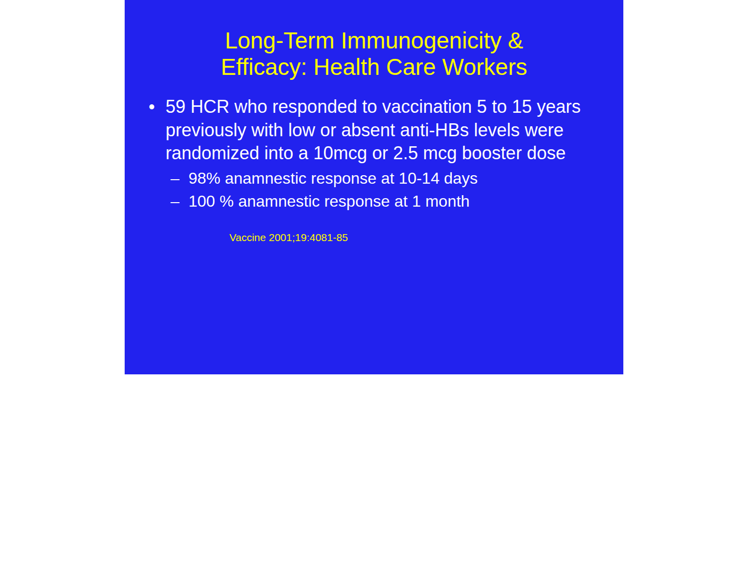Long-Term Immunogenicity &
Efficacy: Health Care Workers
59 HCR who responded to vaccination 5 to 15 years previously with low or absent anti-HBs levels were randomized into a 10mcg or 2.5 mcg booster dose
98% anamnestic response at 10-14 days
100 % anamnestic response at 1 month
Vaccine 2001;19:4081-85